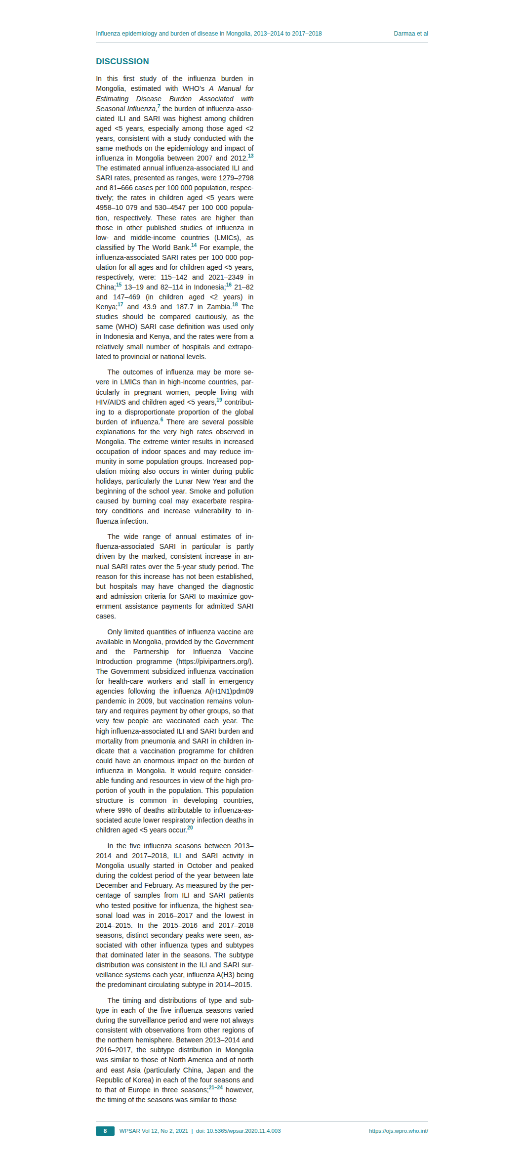Influenza epidemiology and burden of disease in Mongolia, 2013–2014 to 2017–2018
Darmaa et al
DISCUSSION
In this first study of the influenza burden in Mongolia, estimated with WHO’s A Manual for Estimating Disease Burden Associated with Seasonal Influenza,7 the burden of influenza-associated ILI and SARI was highest among children aged <5 years, especially among those aged <2 years, consistent with a study conducted with the same methods on the epidemiology and impact of influenza in Mongolia between 2007 and 2012.13 The estimated annual influenza-associated ILI and SARI rates, presented as ranges, were 1279–2798 and 81–666 cases per 100 000 population, respectively; the rates in children aged <5 years were 4958–10 079 and 530–4547 per 100 000 population, respectively. These rates are higher than those in other published studies of influenza in low- and middle-income countries (LMICs), as classified by The World Bank.14 For example, the influenza-associated SARI rates per 100 000 population for all ages and for children aged <5 years, respectively, were: 115–142 and 2021–2349 in China;15 13–19 and 82–114 in Indonesia;16 21–82 and 147–469 (in children aged <2 years) in Kenya;17 and 43.9 and 187.7 in Zambia.18 The studies should be compared cautiously, as the same (WHO) SARI case definition was used only in Indonesia and Kenya, and the rates were from a relatively small number of hospitals and extrapolated to provincial or national levels.
The outcomes of influenza may be more severe in LMICs than in high-income countries, particularly in pregnant women, people living with HIV/AIDS and children aged <5 years,19 contributing to a disproportionate proportion of the global burden of influenza.6 There are several possible explanations for the very high rates observed in Mongolia. The extreme winter results in increased occupation of indoor spaces and may reduce immunity in some population groups. Increased population mixing also occurs in winter during public holidays, particularly the Lunar New Year and the beginning of the school year. Smoke and pollution caused by burning coal may exacerbate respiratory conditions and increase vulnerability to influenza infection.
The wide range of annual estimates of influenza-associated SARI in particular is partly driven by the marked, consistent increase in annual SARI rates over the 5-year study period. The reason for this increase has not been established, but hospitals may have changed the diagnostic and admission criteria for SARI to maximize government assistance payments for admitted SARI cases.
Only limited quantities of influenza vaccine are available in Mongolia, provided by the Government and the Partnership for Influenza Vaccine Introduction programme (https://pivipartners.org/). The Government subsidized influenza vaccination for health-care workers and staff in emergency agencies following the influenza A(H1N1)pdm09 pandemic in 2009, but vaccination remains voluntary and requires payment by other groups, so that very few people are vaccinated each year. The high influenza-associated ILI and SARI burden and mortality from pneumonia and SARI in children indicate that a vaccination programme for children could have an enormous impact on the burden of influenza in Mongolia. It would require considerable funding and resources in view of the high proportion of youth in the population. This population structure is common in developing countries, where 99% of deaths attributable to influenza-associated acute lower respiratory infection deaths in children aged <5 years occur.20
In the five influenza seasons between 2013–2014 and 2017–2018, ILI and SARI activity in Mongolia usually started in October and peaked during the coldest period of the year between late December and February. As measured by the percentage of samples from ILI and SARI patients who tested positive for influenza, the highest seasonal load was in 2016–2017 and the lowest in 2014–2015. In the 2015–2016 and 2017–2018 seasons, distinct secondary peaks were seen, associated with other influenza types and subtypes that dominated later in the seasons. The subtype distribution was consistent in the ILI and SARI surveillance systems each year, influenza A(H3) being the predominant circulating subtype in 2014–2015.
The timing and distributions of type and subtype in each of the five influenza seasons varied during the surveillance period and were not always consistent with observations from other regions of the northern hemisphere. Between 2013–2014 and 2016–2017, the subtype distribution in Mongolia was similar to those of North America and of north and east Asia (particularly China, Japan and the Republic of Korea) in each of the four seasons and to that of Europe in three seasons;21–24 however, the timing of the seasons was similar to those
8 WPSAR Vol 12, No 2, 2021 | doi: 10.5365/wpsar.2020.11.4.003
https://ojs.wpro.who.int/